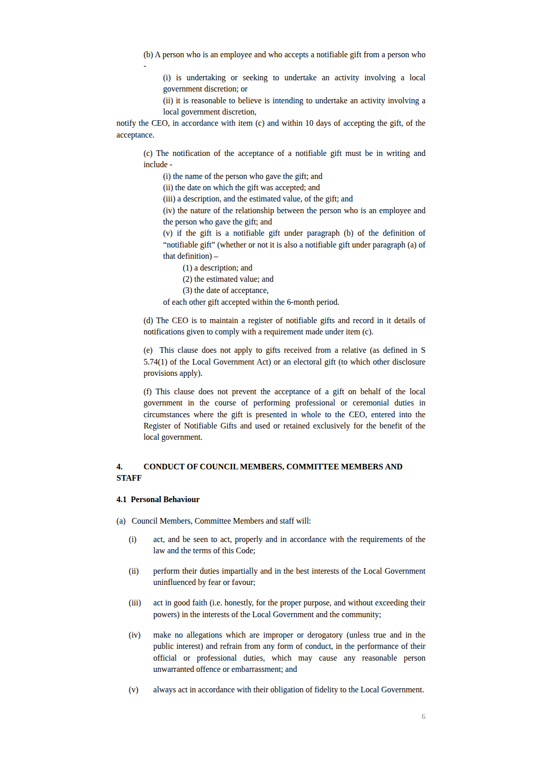(b) A person who is an employee and who accepts a notifiable gift from a person who -
(i) is undertaking or seeking to undertake an activity involving a local government discretion; or
(ii) it is reasonable to believe is intending to undertake an activity involving a local government discretion,
notify the CEO, in accordance with item (c) and within 10 days of accepting the gift, of the acceptance.
(c) The notification of the acceptance of a notifiable gift must be in writing and include -
(i) the name of the person who gave the gift; and
(ii) the date on which the gift was accepted; and
(iii) a description, and the estimated value, of the gift; and
(iv) the nature of the relationship between the person who is an employee and the person who gave the gift; and
(v) if the gift is a notifiable gift under paragraph (b) of the definition of “notifiable gift” (whether or not it is also a notifiable gift under paragraph (a) of that definition) –
(1) a description; and
(2) the estimated value; and
(3) the date of acceptance,
of each other gift accepted within the 6-month period.
(d) The CEO is to maintain a register of notifiable gifts and record in it details of notifications given to comply with a requirement made under item (c).
(e) This clause does not apply to gifts received from a relative (as defined in S 5.74(1) of the Local Government Act) or an electoral gift (to which other disclosure provisions apply).
(f) This clause does not prevent the acceptance of a gift on behalf of the local government in the course of performing professional or ceremonial duties in circumstances where the gift is presented in whole to the CEO, entered into the Register of Notifiable Gifts and used or retained exclusively for the benefit of the local government.
4. CONDUCT OF COUNCIL MEMBERS, COMMITTEE MEMBERS AND STAFF
4.1 Personal Behaviour
(a) Council Members, Committee Members and staff will:
(i) act, and be seen to act, properly and in accordance with the requirements of the law and the terms of this Code;
(ii) perform their duties impartially and in the best interests of the Local Government uninfluenced by fear or favour;
(iii) act in good faith (i.e. honestly, for the proper purpose, and without exceeding their powers) in the interests of the Local Government and the community;
(iv) make no allegations which are improper or derogatory (unless true and in the public interest) and refrain from any form of conduct, in the performance of their official or professional duties, which may cause any reasonable person unwarranted offence or embarrassment; and
(v) always act in accordance with their obligation of fidelity to the Local Government.
6